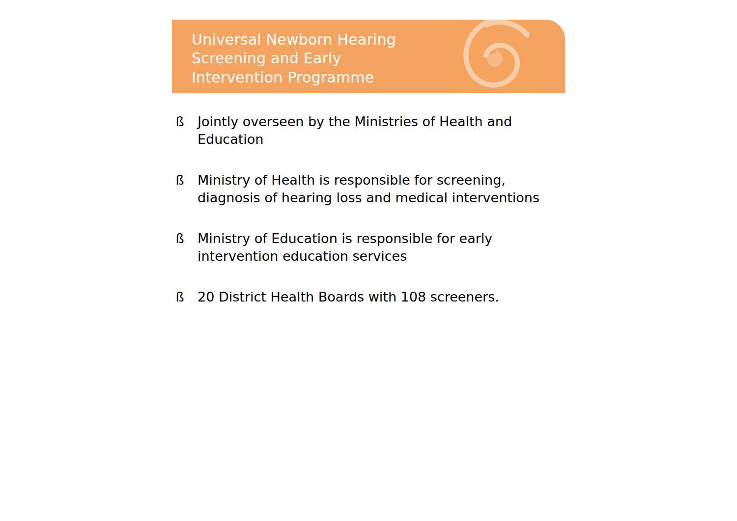Universal Newborn Hearing
Screening and Early
Intervention Programme
Jointly overseen by the Ministries of Health and Education
Ministry of Health is responsible for screening, diagnosis of hearing loss and medical interventions
Ministry of Education is responsible for early intervention education services
20 District Health Boards with 108 screeners.